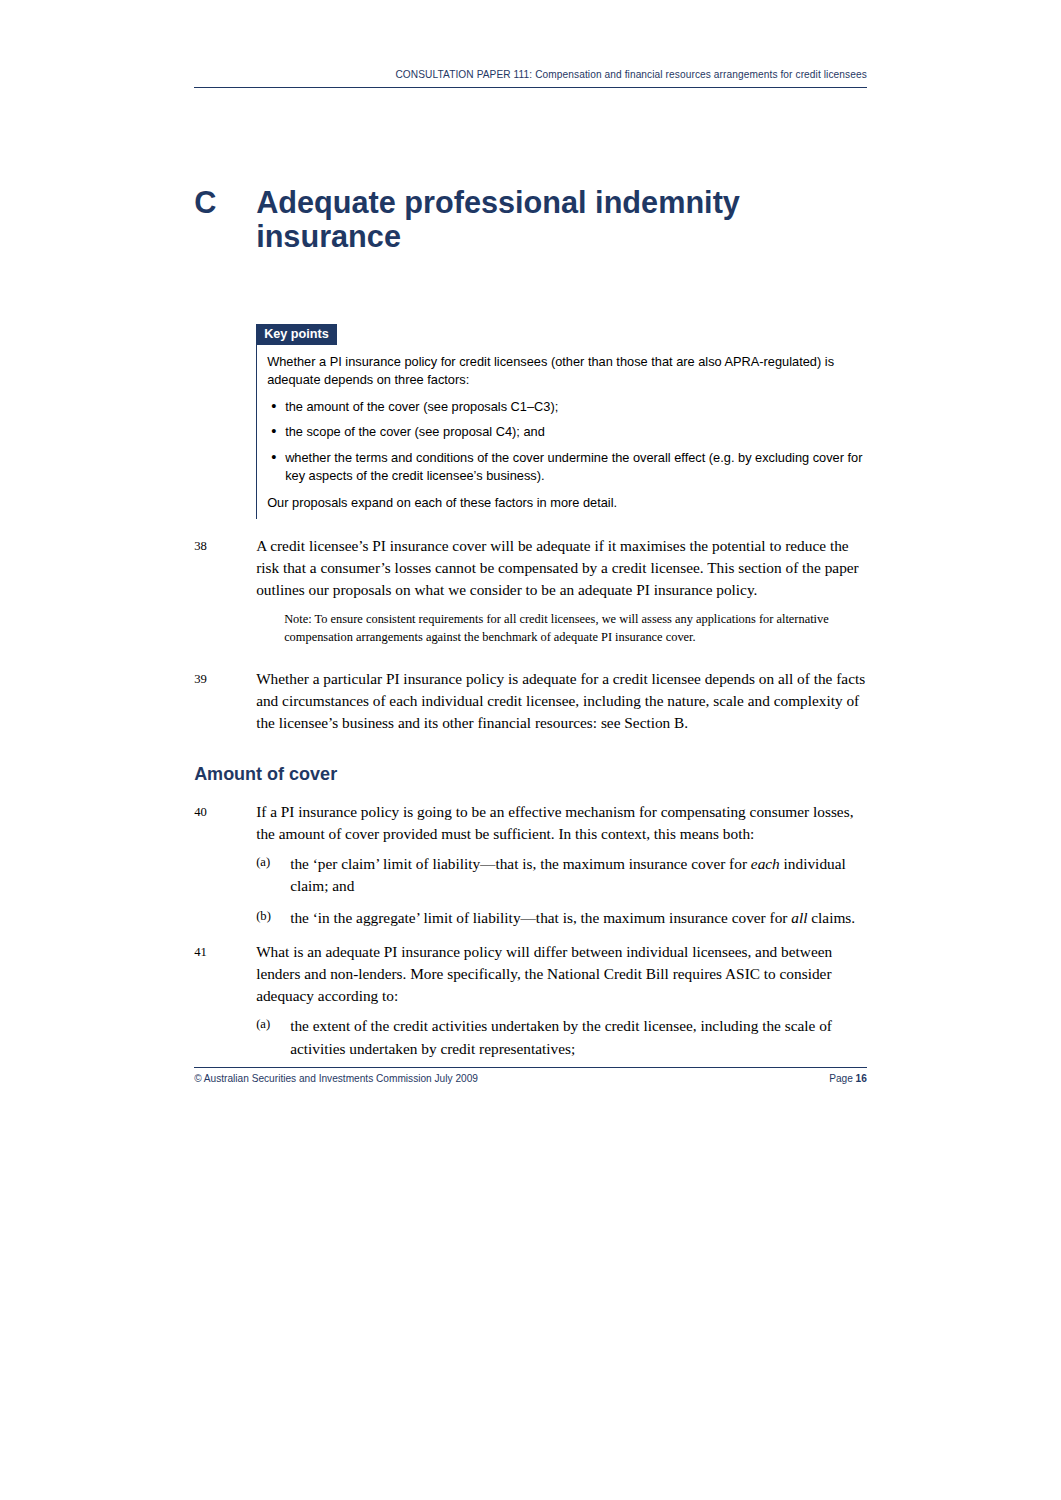CONSULTATION PAPER 111: Compensation and financial resources arrangements for credit licensees
C Adequate professional indemnity insurance
Key points
Whether a PI insurance policy for credit licensees (other than those that are also APRA-regulated) is adequate depends on three factors:
the amount of the cover (see proposals C1–C3);
the scope of the cover (see proposal C4); and
whether the terms and conditions of the cover undermine the overall effect (e.g. by excluding cover for key aspects of the credit licensee’s business).
Our proposals expand on each of these factors in more detail.
38
A credit licensee’s PI insurance cover will be adequate if it maximises the potential to reduce the risk that a consumer’s losses cannot be compensated by a credit licensee. This section of the paper outlines our proposals on what we consider to be an adequate PI insurance policy.
Note: To ensure consistent requirements for all credit licensees, we will assess any applications for alternative compensation arrangements against the benchmark of adequate PI insurance cover.
39
Whether a particular PI insurance policy is adequate for a credit licensee depends on all of the facts and circumstances of each individual credit licensee, including the nature, scale and complexity of the licensee’s business and its other financial resources: see Section B.
Amount of cover
40
If a PI insurance policy is going to be an effective mechanism for compensating consumer losses, the amount of cover provided must be sufficient. In this context, this means both:
the ‘per claim’ limit of liability—that is, the maximum insurance cover for each individual claim; and
the ‘in the aggregate’ limit of liability—that is, the maximum insurance cover for all claims.
41
What is an adequate PI insurance policy will differ between individual licensees, and between lenders and non-lenders. More specifically, the National Credit Bill requires ASIC to consider adequacy according to:
the extent of the credit activities undertaken by the credit licensee, including the scale of activities undertaken by credit representatives;
© Australian Securities and Investments Commission July 2009
Page 16